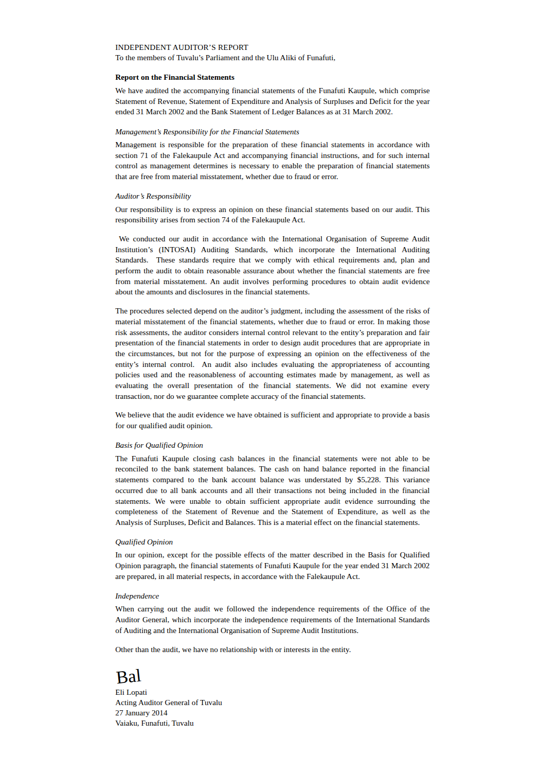INDEPENDENT AUDITOR’S REPORT
To the members of Tuvalu’s Parliament and the Ulu Aliki of Funafuti,
Report on the Financial Statements
We have audited the accompanying financial statements of the Funafuti Kaupule, which comprise Statement of Revenue, Statement of Expenditure and Analysis of Surpluses and Deficit for the year ended 31 March 2002 and the Bank Statement of Ledger Balances as at 31 March 2002.
Management’s Responsibility for the Financial Statements
Management is responsible for the preparation of these financial statements in accordance with section 71 of the Falekaupule Act and accompanying financial instructions, and for such internal control as management determines is necessary to enable the preparation of financial statements that are free from material misstatement, whether due to fraud or error.
Auditor’s Responsibility
Our responsibility is to express an opinion on these financial statements based on our audit. This responsibility arises from section 74 of the Falekaupule Act.
We conducted our audit in accordance with the International Organisation of Supreme Audit Institution’s (INTOSAI) Auditing Standards, which incorporate the International Auditing Standards. These standards require that we comply with ethical requirements and, plan and perform the audit to obtain reasonable assurance about whether the financial statements are free from material misstatement. An audit involves performing procedures to obtain audit evidence about the amounts and disclosures in the financial statements.
The procedures selected depend on the auditor’s judgment, including the assessment of the risks of material misstatement of the financial statements, whether due to fraud or error. In making those risk assessments, the auditor considers internal control relevant to the entity’s preparation and fair presentation of the financial statements in order to design audit procedures that are appropriate in the circumstances, but not for the purpose of expressing an opinion on the effectiveness of the entity’s internal control. An audit also includes evaluating the appropriateness of accounting policies used and the reasonableness of accounting estimates made by management, as well as evaluating the overall presentation of the financial statements. We did not examine every transaction, nor do we guarantee complete accuracy of the financial statements.
We believe that the audit evidence we have obtained is sufficient and appropriate to provide a basis for our qualified audit opinion.
Basis for Qualified Opinion
The Funafuti Kaupule closing cash balances in the financial statements were not able to be reconciled to the bank statement balances. The cash on hand balance reported in the financial statements compared to the bank account balance was understated by $5,228. This variance occurred due to all bank accounts and all their transactions not being included in the financial statements. We were unable to obtain sufficient appropriate audit evidence surrounding the completeness of the Statement of Revenue and the Statement of Expenditure, as well as the Analysis of Surpluses, Deficit and Balances. This is a material effect on the financial statements.
Qualified Opinion
In our opinion, except for the possible effects of the matter described in the Basis for Qualified Opinion paragraph, the financial statements of Funafuti Kaupule for the year ended 31 March 2002 are prepared, in all material respects, in accordance with the Falekaupule Act.
Independence
When carrying out the audit we followed the independence requirements of the Office of the Auditor General, which incorporate the independence requirements of the International Standards of Auditing and the International Organisation of Supreme Audit Institutions.
Other than the audit, we have no relationship with or interests in the entity.
Bal
Eli Lopati
Acting Auditor General of Tuvalu
27 January 2014
Vaiaku, Funafuti, Tuvalu